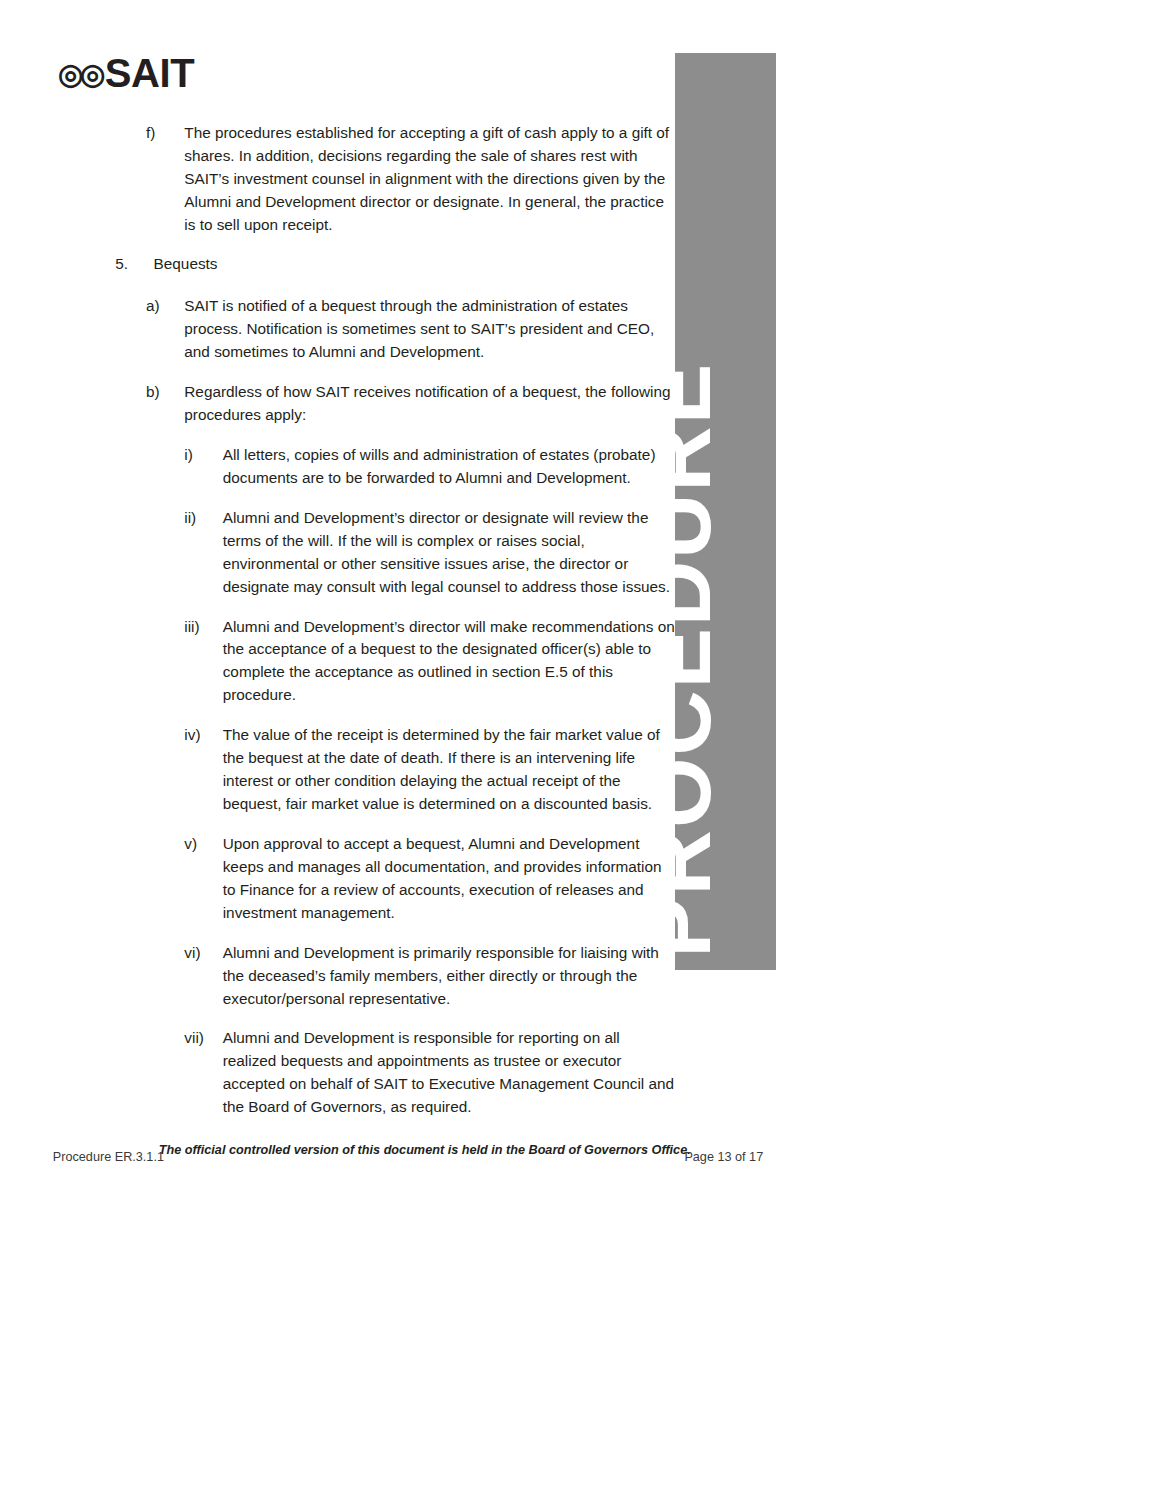PROCEDURE
◎◎SAIT
f)
The procedures established for accepting a gift of cash apply to a gift of shares. In addition, decisions regarding the sale of shares rest with SAIT’s investment counsel in alignment with the directions given by the Alumni and Development director or designate. In general, the practice is to sell upon receipt.
5.
Bequests
a)
SAIT is notified of a bequest through the administration of estates process. Notification is sometimes sent to SAIT’s president and CEO, and sometimes to Alumni and Development.
b)
Regardless of how SAIT receives notification of a bequest, the following procedures apply:
i)
All letters, copies of wills and administration of estates (probate) documents are to be forwarded to Alumni and Development.
ii)
Alumni and Development’s director or designate will review the terms of the will. If the will is complex or raises social, environmental or other sensitive issues arise, the director or designate may consult with legal counsel to address those issues.
iii)
Alumni and Development’s director will make recommendations on the acceptance of a bequest to the designated officer(s) able to complete the acceptance as outlined in section E.5 of this procedure.
iv)
The value of the receipt is determined by the fair market value of the bequest at the date of death. If there is an intervening life interest or other condition delaying the actual receipt of the bequest, fair market value is determined on a discounted basis.
v)
Upon approval to accept a bequest, Alumni and Development keeps and manages all documentation, and provides information to Finance for a review of accounts, execution of releases and investment management.
vi)
Alumni and Development is primarily responsible for liaising with the deceased’s family members, either directly or through the executor/personal representative.
vii)
Alumni and Development is responsible for reporting on all realized bequests and appointments as trustee or executor accepted on behalf of SAIT to Executive Management Council and the Board of Governors, as required.
The official controlled version of this document is held in the Board of Governors Office.
Procedure ER.3.1.1
Page 13 of 17